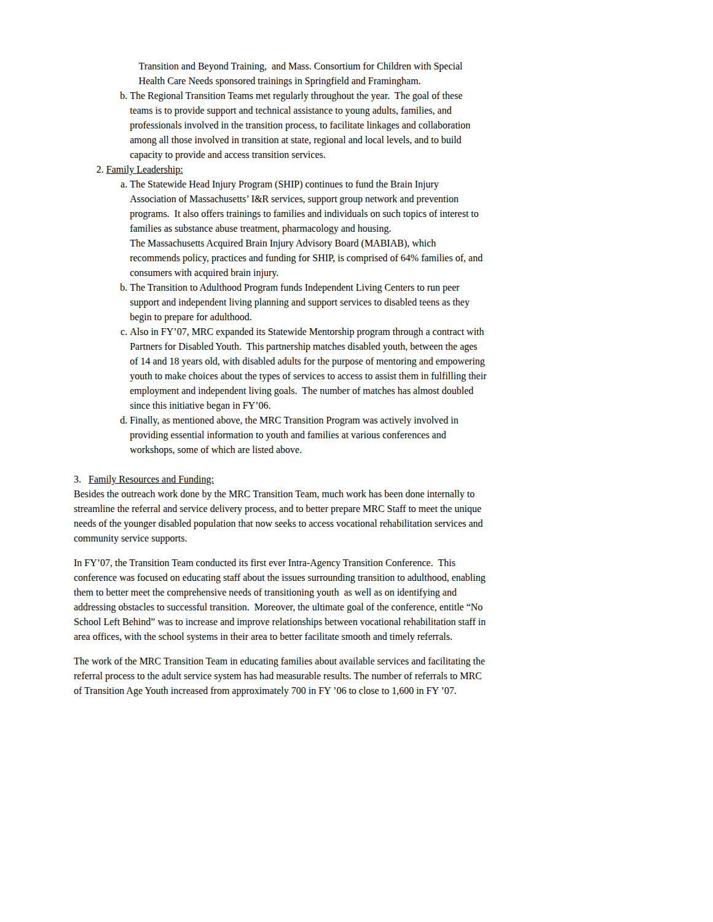Transition and Beyond Training, and Mass. Consortium for Children with Special Health Care Needs sponsored trainings in Springfield and Framingham.
The Regional Transition Teams met regularly throughout the year. The goal of these teams is to provide support and technical assistance to young adults, families, and professionals involved in the transition process, to facilitate linkages and collaboration among all those involved in transition at state, regional and local levels, and to build capacity to provide and access transition services.
Family Leadership:
The Statewide Head Injury Program (SHIP) continues to fund the Brain Injury Association of Massachusetts’ I&R services, support group network and prevention programs. It also offers trainings to families and individuals on such topics of interest to families as substance abuse treatment, pharmacology and housing.
The Massachusetts Acquired Brain Injury Advisory Board (MABIAB), which recommends policy, practices and funding for SHIP, is comprised of 64% families of, and consumers with acquired brain injury.
The Transition to Adulthood Program funds Independent Living Centers to run peer support and independent living planning and support services to disabled teens as they begin to prepare for adulthood.
Also in FY’07, MRC expanded its Statewide Mentorship program through a contract with Partners for Disabled Youth. This partnership matches disabled youth, between the ages of 14 and 18 years old, with disabled adults for the purpose of mentoring and empowering youth to make choices about the types of services to access to assist them in fulfilling their employment and independent living goals. The number of matches has almost doubled since this initiative began in FY’06.
Finally, as mentioned above, the MRC Transition Program was actively involved in providing essential information to youth and families at various conferences and workshops, some of which are listed above.
3. Family Resources and Funding:
Besides the outreach work done by the MRC Transition Team, much work has been done internally to streamline the referral and service delivery process, and to better prepare MRC Staff to meet the unique needs of the younger disabled population that now seeks to access vocational rehabilitation services and community service supports.
In FY’07, the Transition Team conducted its first ever Intra-Agency Transition Conference. This conference was focused on educating staff about the issues surrounding transition to adulthood, enabling them to better meet the comprehensive needs of transitioning youth as well as on identifying and addressing obstacles to successful transition. Moreover, the ultimate goal of the conference, entitle “No School Left Behind” was to increase and improve relationships between vocational rehabilitation staff in area offices, with the school systems in their area to better facilitate smooth and timely referrals.
The work of the MRC Transition Team in educating families about available services and facilitating the referral process to the adult service system has had measurable results. The number of referrals to MRC of Transition Age Youth increased from approximately 700 in FY ’06 to close to 1,600 in FY ’07.